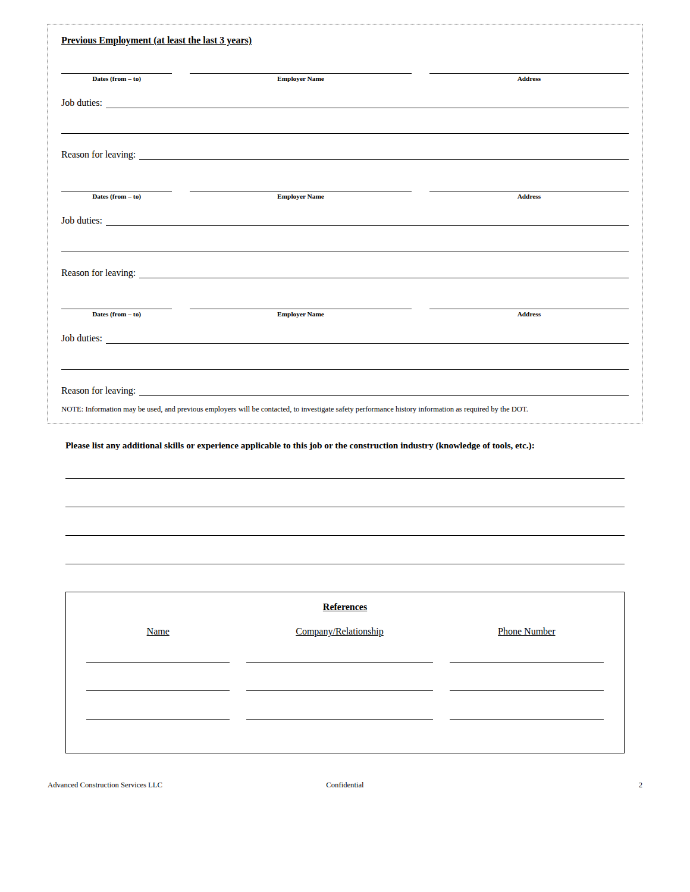Previous Employment (at least the last 3 years)
Dates (from – to)
Employer Name
Address
Job duties:
Reason for leaving:
Dates (from – to)
Employer Name
Address
Job duties:
Reason for leaving:
Dates (from – to)
Employer Name
Address
Job duties:
Reason for leaving:
NOTE: Information may be used, and previous employers will be contacted, to investigate safety performance history information as required by the DOT.
Please list any additional skills or experience applicable to this job or the construction industry (knowledge of tools, etc.):
References
| Name | Company/Relationship | Phone Number |
| --- | --- | --- |
Advanced Construction Services LLC
Confidential
2